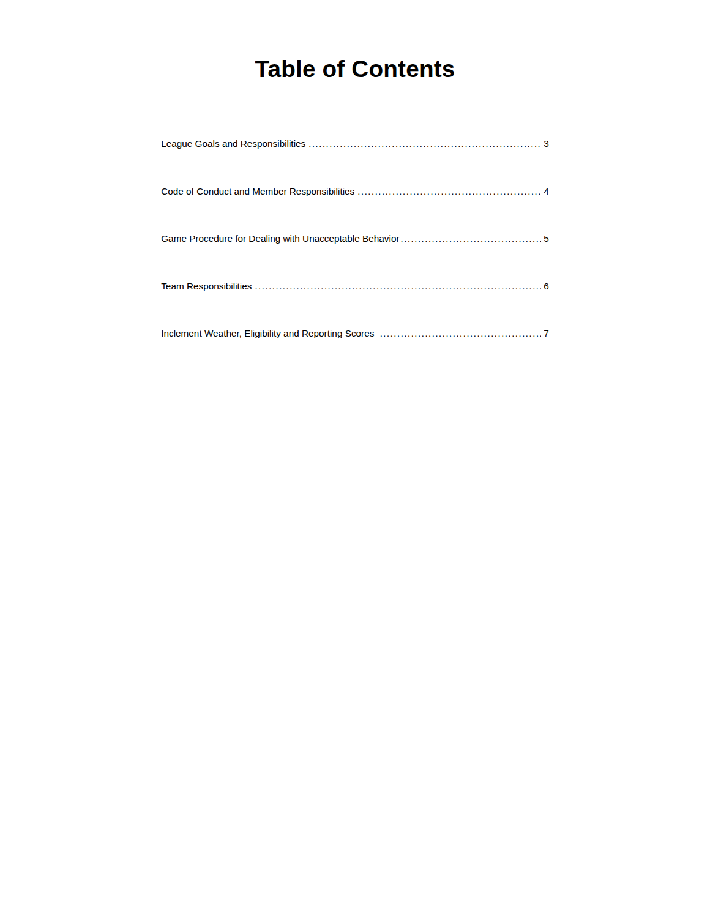Table of Contents
League Goals and Responsibilities .................................................................................................................. 3
Code of Conduct and Member Responsibilities .................................................................................... 4
Game Procedure for Dealing with Unacceptable Behavior ................................................................... 5
Team Responsibilities .............................................................................................................................. 6
Inclement Weather, Eligibility and Reporting Scores ....................................................................... 7